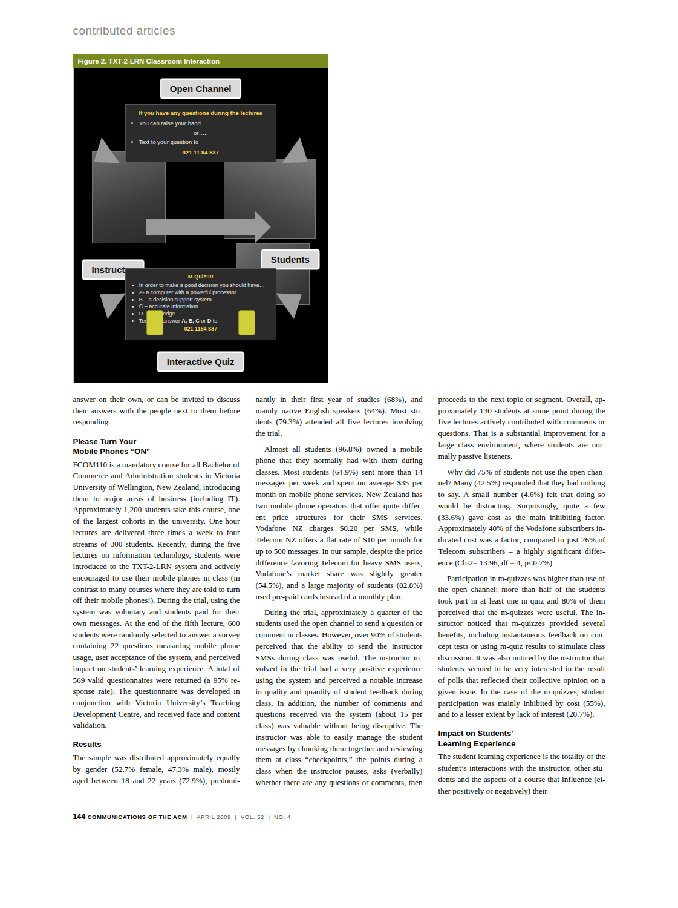contributed articles
Figure 2. TXT-2-LRN Classroom Interaction
Open Channel
If you have any questions during the lectures
You can raise your hand
or…..
Text to your question to
021 11 84 837
Instructor
Students
M-Quiz!!!!
In order to make a good decision you should have…
A- a computer with a powerful processor
B – a decision support system
C – accurate information
D – knowledge
Text your answer A, B, C or D to
021 1184 837
Interactive Quiz
answer on their own, or can be invited to discuss their answers with the people next to them before responding.
Please Turn Your
Mobile Phones “ON”
FCOM110 is a mandatory course for all Bachelor of Commerce and Administration students in Victoria University of Wellington, New Zealand, introducing them to major areas of business (including IT). Approximately 1,200 students take this course, one of the largest cohorts in the university. One-hour lectures are delivered three times a week to four streams of 300 students. Recently, during the five lectures on information technology, students were introduced to the TXT-2-LRN system and actively encouraged to use their mobile phones in class (in contrast to many courses where they are told to turn off their mobile phones!). During the trial, using the system was voluntary and students paid for their own messages. At the end of the fifth lecture, 600 students were randomly selected to answer a survey containing 22 questions measuring mobile phone usage, user acceptance of the system, and perceived impact on students’ learning experience. A total of 569 valid questionnaires were returned (a 95% response rate). The questionnaire was developed in conjunction with Victoria University’s Teaching Development Centre, and received face and content validation.
Results
The sample was distributed approximately equally by gender (52.7% female, 47.3% male), mostly aged between 18 and 22 years (72.9%), predominantly in their first year of studies (68%), and mainly native English speakers (64%). Most students (79.3%) attended all five lectures involving the trial.
Almost all students (96.8%) owned a mobile phone that they normally had with them during classes. Most students (64.9%) sent more than 14 messages per week and spent on average $35 per month on mobile phone services. New Zealand has two mobile phone operators that offer quite different price structures for their SMS services. Vodafone NZ charges $0.20 per SMS, while Telecom NZ offers a flat rate of $10 per month for up to 500 messages. In our sample, despite the price difference favoring Telecom for heavy SMS users, Vodafone’s market share was slightly greater (54.5%), and a large majority of students (82.8%) used pre-paid cards instead of a monthly plan.
During the trial, approximately a quarter of the students used the open channel to send a question or comment in classes. However, over 90% of students perceived that the ability to send the instructor SMSs during class was useful. The instructor involved in the trial had a very positive experience using the system and perceived a notable increase in quality and quantity of student feedback during class. In addition, the number of comments and questions received via the system (about 15 per class) was valuable without being disruptive. The instructor was able to easily manage the student messages by chunking them together and reviewing them at class “checkpoints,” the points during a class when the instructor pauses, asks (verbally) whether there are any questions or comments, then proceeds to the next topic or segment. Overall, approximately 130 students at some point during the five lectures actively contributed with comments or questions. That is a substantial improvement for a large class environment, where students are normally passive listeners.
Why did 75% of students not use the open channel? Many (42.5%) responded that they had nothing to say. A small number (4.6%) felt that doing so would be distracting. Surprisingly, quite a few (33.6%) gave cost as the main inhibiting factor. Approximately 40% of the Vodafone subscribers indicated cost was a factor, compared to just 26% of Telecom subscribers – a highly significant difference (Chi2= 13.96, df = 4, p<0.7%)
Participation in m-quizzes was higher than use of the open channel: more than half of the students took part in at least one m-quiz and 80% of them perceived that the m-quizzes were useful. The instructor noticed that m-quizzes provided several benefits, including instantaneous feedback on concept tests or using m-quiz results to stimulate class discussion. It was also noticed by the instructor that students seemed to be very interested in the result of polls that reflected their collective opinion on a given issue. In the case of the m-quizzes, student participation was mainly inhibited by cost (55%), and to a lesser extent by lack of interest (20.7%).
Impact on Students’
Learning Experience
The student learning experience is the totality of the student’s interactions with the instructor, other students and the aspects of a course that influence (either positively or negatively) their
144 COMMUNICATIONS OF THE ACM | APRIL 2009 | VOL. 52 | NO. 4